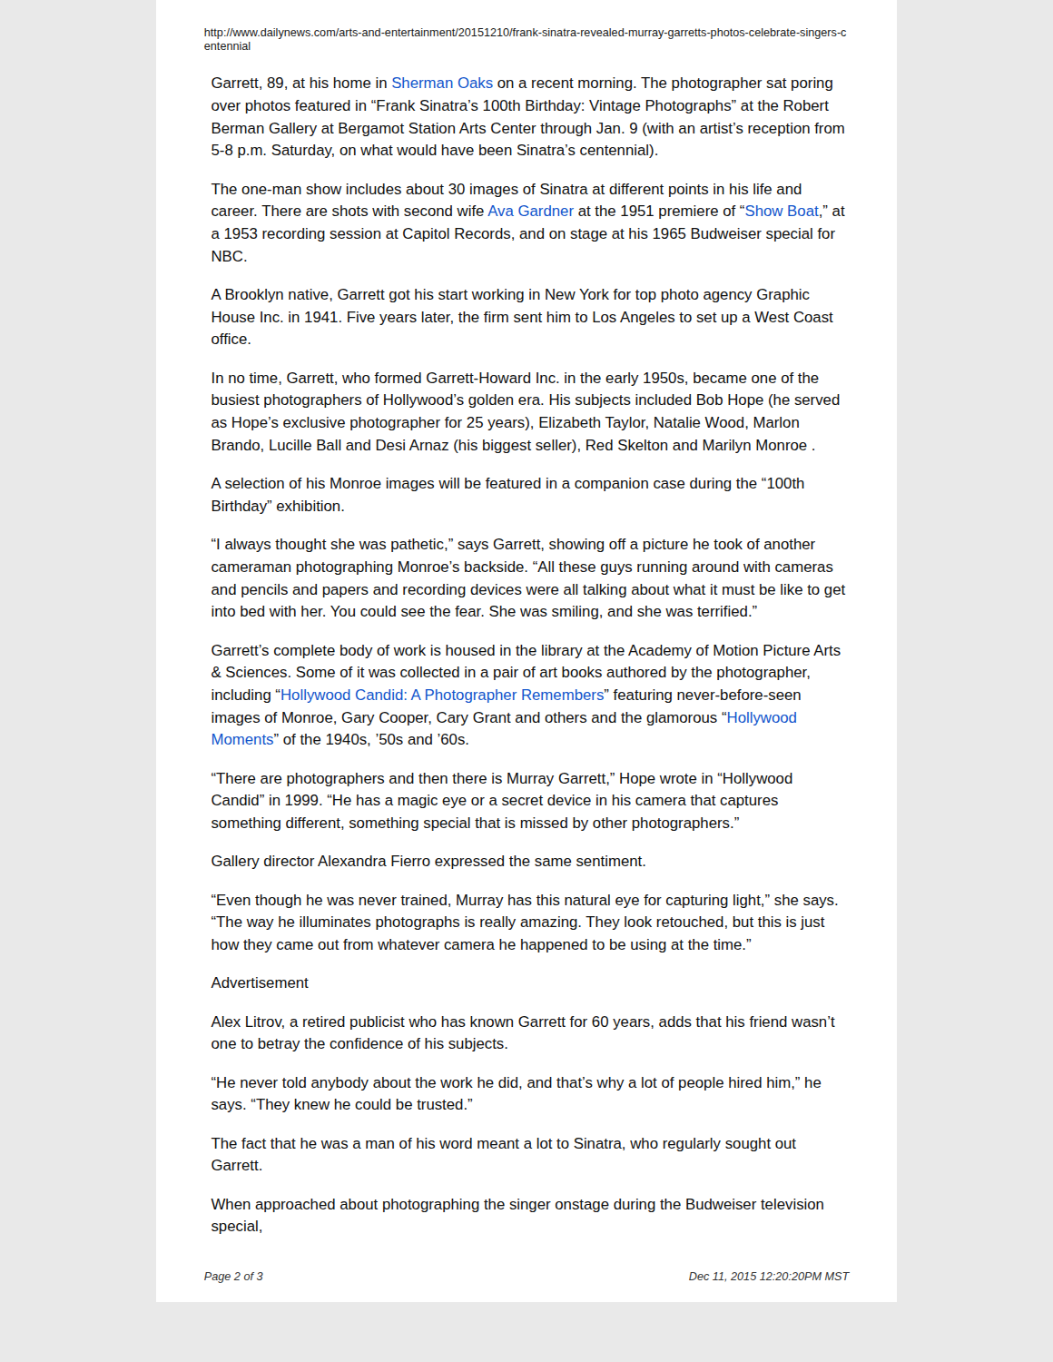http://www.dailynews.com/arts-and-entertainment/20151210/frank-sinatra-revealed-murray-garretts-photos-celebrate-singers-centennial
Garrett, 89, at his home in Sherman Oaks on a recent morning. The photographer sat poring over photos featured in “Frank Sinatra’s 100th Birthday: Vintage Photographs” at the Robert Berman Gallery at Bergamot Station Arts Center through Jan. 9 (with an artist’s reception from 5-8 p.m. Saturday, on what would have been Sinatra’s centennial).
The one-man show includes about 30 images of Sinatra at different points in his life and career. There are shots with second wife Ava Gardner at the 1951 premiere of “Show Boat,” at a 1953 recording session at Capitol Records, and on stage at his 1965 Budweiser special for NBC.
A Brooklyn native, Garrett got his start working in New York for top photo agency Graphic House Inc. in 1941. Five years later, the firm sent him to Los Angeles to set up a West Coast office.
In no time, Garrett, who formed Garrett-Howard Inc. in the early 1950s, became one of the busiest photographers of Hollywood’s golden era. His subjects included Bob Hope (he served as Hope’s exclusive photographer for 25 years), Elizabeth Taylor, Natalie Wood, Marlon Brando, Lucille Ball and Desi Arnaz (his biggest seller), Red Skelton and Marilyn Monroe .
A selection of his Monroe images will be featured in a companion case during the “100th Birthday” exhibition.
“I always thought she was pathetic,” says Garrett, showing off a picture he took of another cameraman photographing Monroe’s backside. “All these guys running around with cameras and pencils and papers and recording devices were all talking about what it must be like to get into bed with her. You could see the fear. She was smiling, and she was terrified.”
Garrett’s complete body of work is housed in the library at the Academy of Motion Picture Arts & Sciences. Some of it was collected in a pair of art books authored by the photographer, including “Hollywood Candid: A Photographer Remembers” featuring never-before-seen images of Monroe, Gary Cooper, Cary Grant and others and the glamorous “Hollywood Moments” of the 1940s, ’50s and ’60s.
“There are photographers and then there is Murray Garrett,” Hope wrote in “Hollywood Candid” in 1999. “He has a magic eye or a secret device in his camera that captures something different, something special that is missed by other photographers.”
Gallery director Alexandra Fierro expressed the same sentiment.
“Even though he was never trained, Murray has this natural eye for capturing light,” she says. “The way he illuminates photographs is really amazing. They look retouched, but this is just how they came out from whatever camera he happened to be using at the time.”
Advertisement
Alex Litrov, a retired publicist who has known Garrett for 60 years, adds that his friend wasn’t one to betray the confidence of his subjects.
“He never told anybody about the work he did, and that’s why a lot of people hired him,” he says. “They knew he could be trusted.”
The fact that he was a man of his word meant a lot to Sinatra, who regularly sought out Garrett.
When approached about photographing the singer onstage during the Budweiser television special,
Page 2 of 3 Dec 11, 2015 12:20:20PM MST